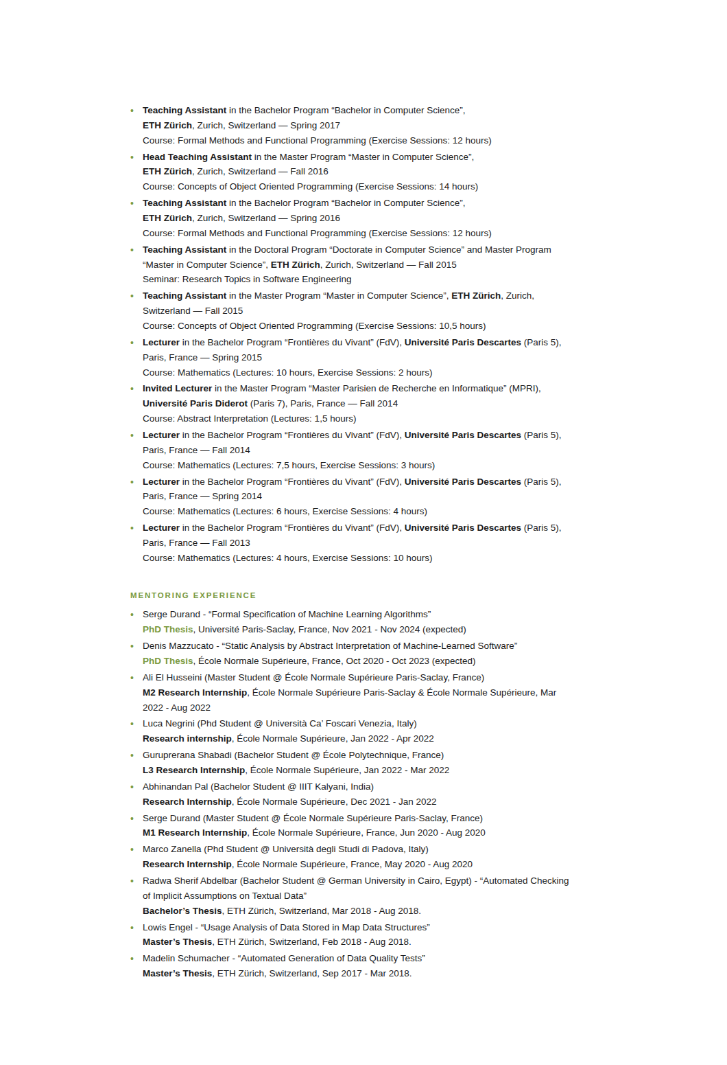Teaching Assistant in the Bachelor Program “Bachelor in Computer Science”, ETH Zürich, Zurich, Switzerland — Spring 2017 Course: Formal Methods and Functional Programming (Exercise Sessions: 12 hours)
Head Teaching Assistant in the Master Program “Master in Computer Science”, ETH Zürich, Zurich, Switzerland — Fall 2016 Course: Concepts of Object Oriented Programming (Exercise Sessions: 14 hours)
Teaching Assistant in the Bachelor Program “Bachelor in Computer Science”, ETH Zürich, Zurich, Switzerland — Spring 2016 Course: Formal Methods and Functional Programming (Exercise Sessions: 12 hours)
Teaching Assistant in the Doctoral Program “Doctorate in Computer Science” and Master Program “Master in Computer Science”, ETH Zürich, Zurich, Switzerland — Fall 2015 Seminar: Research Topics in Software Engineering
Teaching Assistant in the Master Program “Master in Computer Science”, ETH Zürich, Zurich, Switzerland — Fall 2015 Course: Concepts of Object Oriented Programming (Exercise Sessions: 10,5 hours)
Lecturer in the Bachelor Program “Frontières du Vivant” (FdV), Université Paris Descartes (Paris 5), Paris, France — Spring 2015 Course: Mathematics (Lectures: 10 hours, Exercise Sessions: 2 hours)
Invited Lecturer in the Master Program “Master Parisien de Recherche en Informatique” (MPRI), Université Paris Diderot (Paris 7), Paris, France — Fall 2014 Course: Abstract Interpretation (Lectures: 1,5 hours)
Lecturer in the Bachelor Program “Frontières du Vivant” (FdV), Université Paris Descartes (Paris 5), Paris, France — Fall 2014 Course: Mathematics (Lectures: 7,5 hours, Exercise Sessions: 3 hours)
Lecturer in the Bachelor Program “Frontières du Vivant” (FdV), Université Paris Descartes (Paris 5), Paris, France — Spring 2014 Course: Mathematics (Lectures: 6 hours, Exercise Sessions: 4 hours)
Lecturer in the Bachelor Program “Frontières du Vivant” (FdV), Université Paris Descartes (Paris 5), Paris, France — Fall 2013 Course: Mathematics (Lectures: 4 hours, Exercise Sessions: 10 hours)
Mentoring Experience
Serge Durand - “Formal Specification of Machine Learning Algorithms” PhD Thesis, Université Paris-Saclay, France, Nov 2021 - Nov 2024 (expected)
Denis Mazzucato - “Static Analysis by Abstract Interpretation of Machine-Learned Software” PhD Thesis, École Normale Supérieure, France, Oct 2020 - Oct 2023 (expected)
Ali El Husseini (Master Student @ École Normale Supérieure Paris-Saclay, France) M2 Research Internship, École Normale Supérieure Paris-Saclay & École Normale Supérieure, Mar 2022 - Aug 2022
Luca Negrini (Phd Student @ Università Ca’ Foscari Venezia, Italy) Research internship, École Normale Supérieure, Jan 2022 - Apr 2022
Guruprerana Shabadi (Bachelor Student @ École Polytechnique, France) L3 Research Internship, École Normale Supérieure, Jan 2022 - Mar 2022
Abhinandan Pal (Bachelor Student @ IIIT Kalyani, India) Research Internship, École Normale Supérieure, Dec 2021 - Jan 2022
Serge Durand (Master Student @ École Normale Supérieure Paris-Saclay, France) M1 Research Internship, École Normale Supérieure, France, Jun 2020 - Aug 2020
Marco Zanella (Phd Student @ Università degli Studi di Padova, Italy) Research Internship, École Normale Supérieure, France, May 2020 - Aug 2020
Radwa Sherif Abdelbar (Bachelor Student @ German University in Cairo, Egypt) - “Automated Checking of Implicit Assumptions on Textual Data” Bachelor’s Thesis, ETH Zürich, Switzerland, Mar 2018 - Aug 2018.
Lowis Engel - “Usage Analysis of Data Stored in Map Data Structures” Master’s Thesis, ETH Zürich, Switzerland, Feb 2018 - Aug 2018.
Madelin Schumacher - “Automated Generation of Data Quality Tests” Master’s Thesis, ETH Zürich, Switzerland, Sep 2017 - Mar 2018.